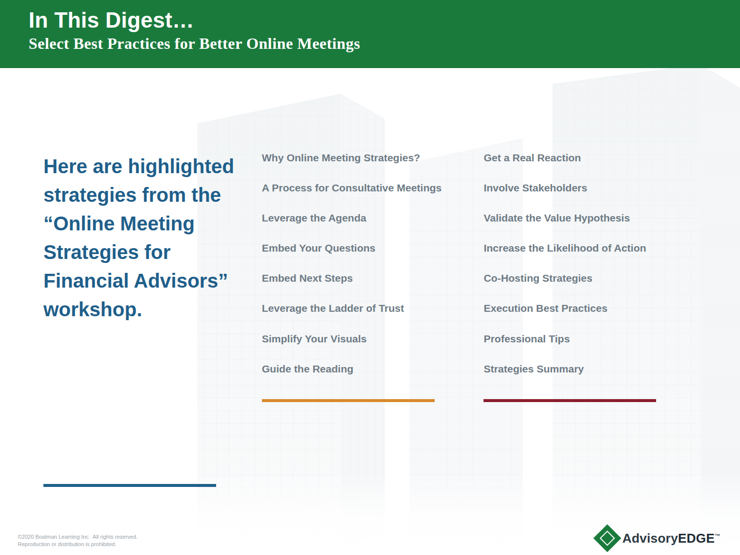In This Digest…
Select Best Practices for Better Online Meetings
Here are highlighted strategies from the “Online Meeting Strategies for Financial Advisors” workshop.
Why Online Meeting Strategies?
A Process for Consultative Meetings
Leverage the Agenda
Embed Your Questions
Embed Next Steps
Leverage the Ladder of Trust
Simplify Your Visuals
Guide the Reading
Get a Real Reaction
Involve Stakeholders
Validate the Value Hypothesis
Increase the Likelihood of Action
Co-Hosting Strategies
Execution Best Practices
Professional Tips
Strategies Summary
©2020 Boatman Learning Inc. All rights reserved.
Reproduction or distribution is prohibited.
AdvisoryEDGE™